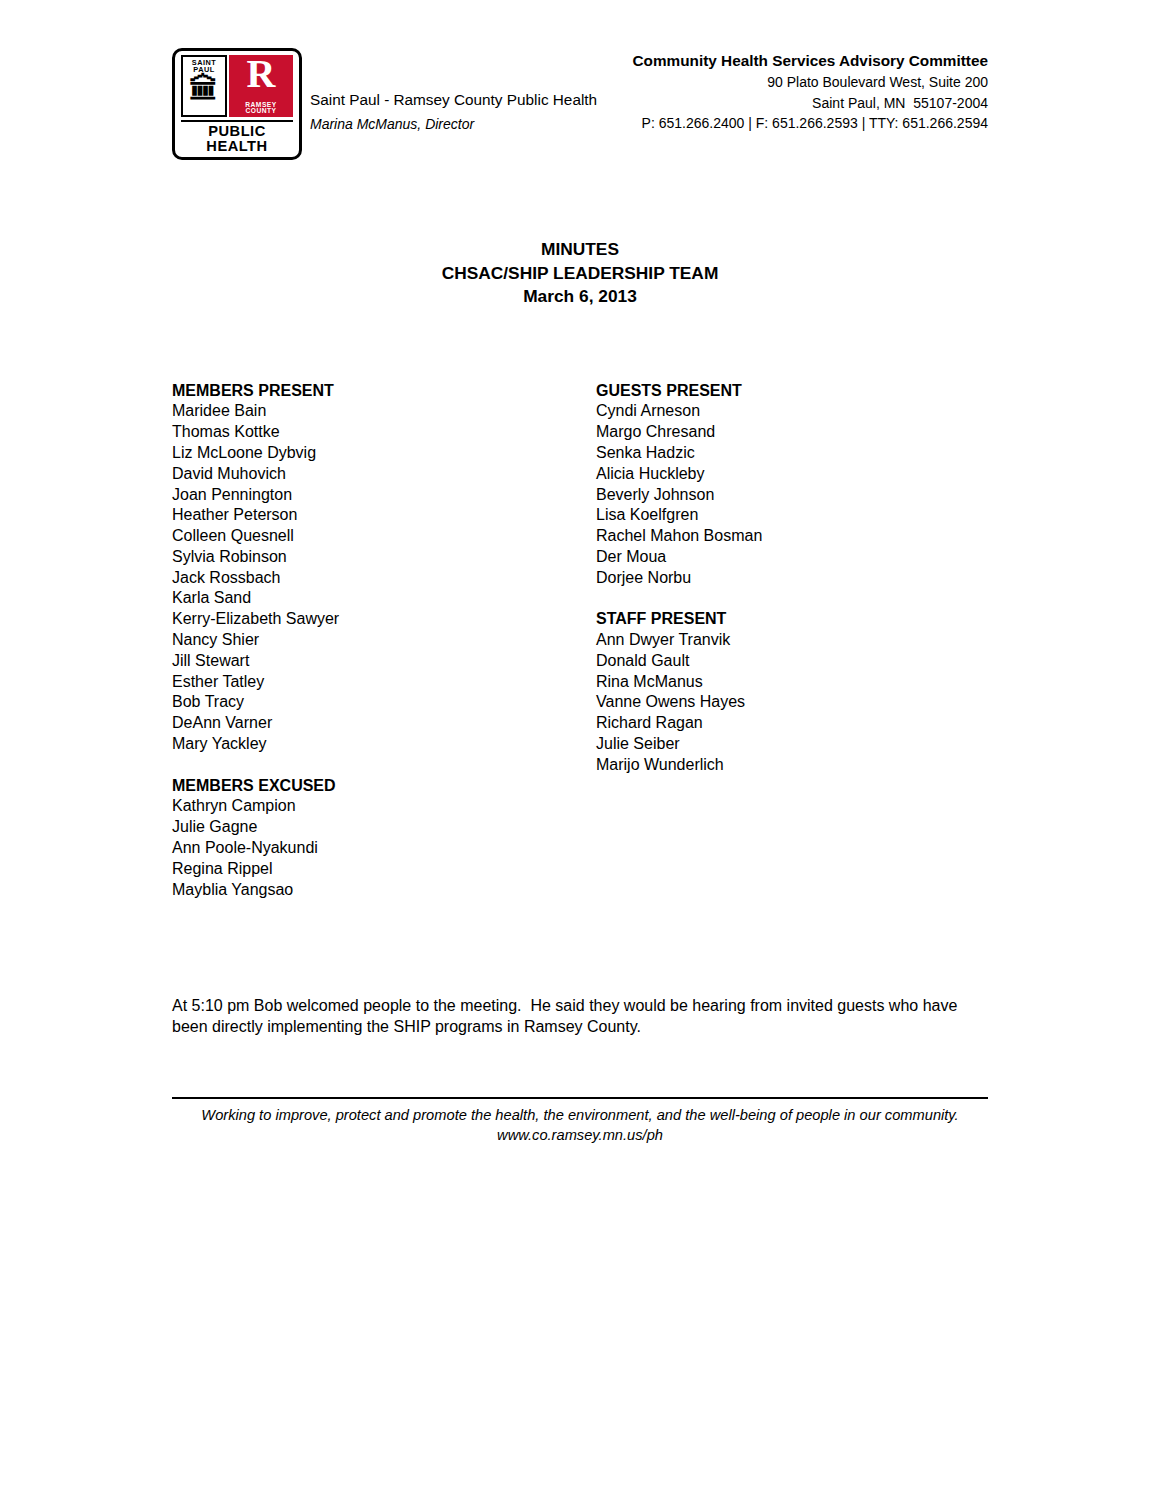SAINT
PAUL 🏛
R RAMSEY COUNTY
PUBLIC HEALTH
Saint Paul - Ramsey County Public Health Marina McManus, Director
Community Health Services Advisory Committee
90 Plato Boulevard West, Suite 200
Saint Paul, MN 55107-2004
P: 651.266.2400 | F: 651.266.2593 | TTY: 651.266.2594
MINUTES
CHSAC/SHIP LEADERSHIP TEAM
March 6, 2013
Members Present
Maridee Bain
Thomas Kottke
Liz McLoone Dybvig
David Muhovich
Joan Pennington
Heather Peterson
Colleen Quesnell
Sylvia Robinson
Jack Rossbach
Karla Sand
Kerry-Elizabeth Sawyer
Nancy Shier
Jill Stewart
Esther Tatley
Bob Tracy
DeAnn Varner
Mary Yackley
Members Excused
Kathryn Campion
Julie Gagne
Ann Poole-Nyakundi
Regina Rippel
Mayblia Yangsao
Guests Present
Cyndi Arneson
Margo Chresand
Senka Hadzic
Alicia Huckleby
Beverly Johnson
Lisa Koelfgren
Rachel Mahon Bosman
Der Moua
Dorjee Norbu
Staff Present
Ann Dwyer Tranvik
Donald Gault
Rina McManus
Vanne Owens Hayes
Richard Ragan
Julie Seiber
Marijo Wunderlich
At 5:10 pm Bob welcomed people to the meeting. He said they would be hearing from invited guests who have been directly implementing the SHIP programs in Ramsey County.
Working to improve, protect and promote the health, the environment, and the well-being of people in our community.
www.co.ramsey.mn.us/ph